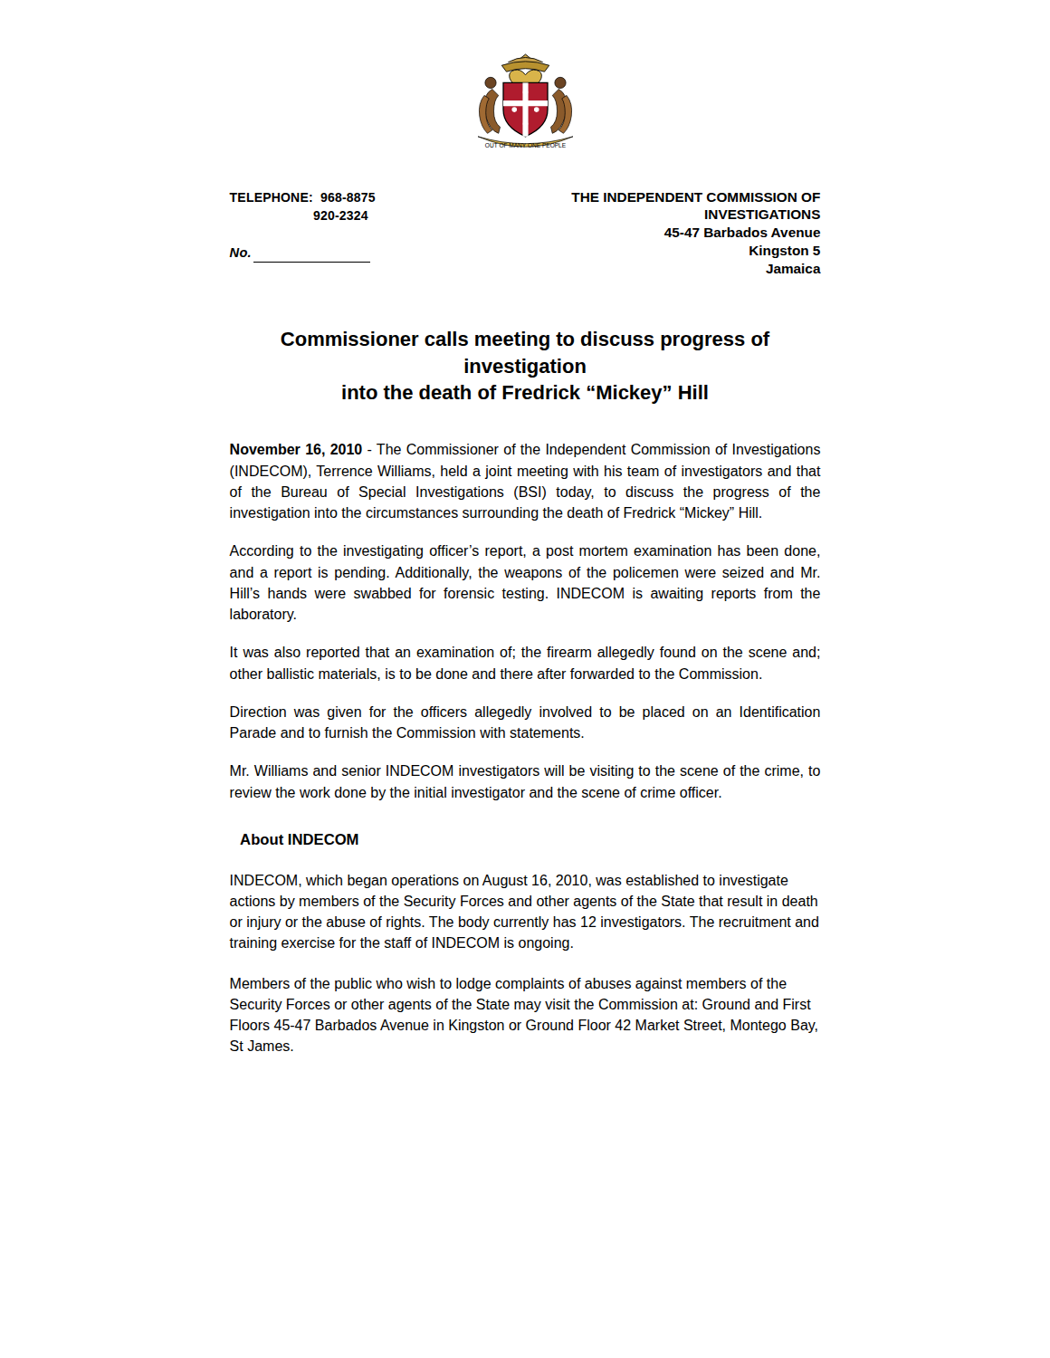| TELEPHONE: 968-8875 920-2324 No. | THE INDEPENDENT COMMISSION OF INVESTIGATIONS 45-47 Barbados Avenue Kingston 5 Jamaica |
Commissioner calls meeting to discuss progress of investigation
into the death of Fredrick “Mickey” Hill
November 16, 2010 - The Commissioner of the Independent Commission of Investigations (INDECOM), Terrence Williams, held a joint meeting with his team of investigators and that of the Bureau of Special Investigations (BSI) today, to discuss the progress of the investigation into the circumstances surrounding the death of Fredrick “Mickey” Hill.
According to the investigating officer’s report, a post mortem examination has been done, and a report is pending. Additionally, the weapons of the policemen were seized and Mr. Hill’s hands were swabbed for forensic testing. INDECOM is awaiting reports from the laboratory.
It was also reported that an examination of; the firearm allegedly found on the scene and; other ballistic materials, is to be done and there after forwarded to the Commission.
Direction was given for the officers allegedly involved to be placed on an Identification Parade and to furnish the Commission with statements.
Mr. Williams and senior INDECOM investigators will be visiting to the scene of the crime, to review the work done by the initial investigator and the scene of crime officer.
About INDECOM
INDECOM, which began operations on August 16, 2010, was established to investigate actions by members of the Security Forces and other agents of the State that result in death or injury or the abuse of rights. The body currently has 12 investigators. The recruitment and training exercise for the staff of INDECOM is ongoing.
Members of the public who wish to lodge complaints of abuses against members of the Security Forces or other agents of the State may visit the Commission at: Ground and First Floors 45-47 Barbados Avenue in Kingston or Ground Floor 42 Market Street, Montego Bay, St James.